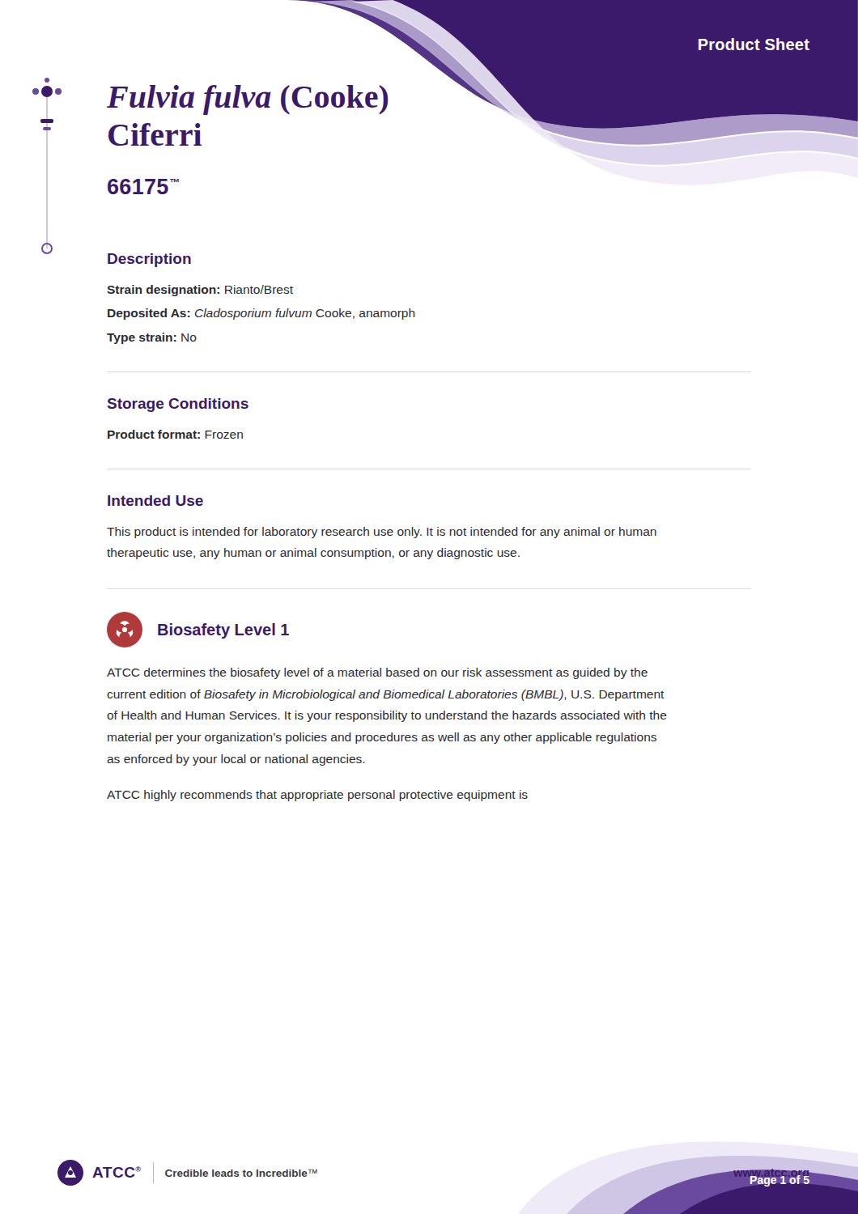Product Sheet
Fulvia fulva (Cooke)
Ciferri
66175™
Description
Strain designation: Rianto/Brest
Deposited As: Cladosporium fulvum Cooke, anamorph
Type strain: No
Storage Conditions
Product format: Frozen
Intended Use
This product is intended for laboratory research use only. It is not intended for any animal or human therapeutic use, any human or animal consumption, or any diagnostic use.
Biosafety Level 1
ATCC determines the biosafety level of a material based on our risk assessment as guided by the current edition of Biosafety in Microbiological and Biomedical Laboratories (BMBL), U.S. Department of Health and Human Services. It is your responsibility to understand the hazards associated with the material per your organization’s policies and procedures as well as any other applicable regulations as enforced by your local or national agencies.
ATCC highly recommends that appropriate personal protective equipment is
ATCC®
Credible leads to Incredible™
www.atcc.org
Page 1 of 5